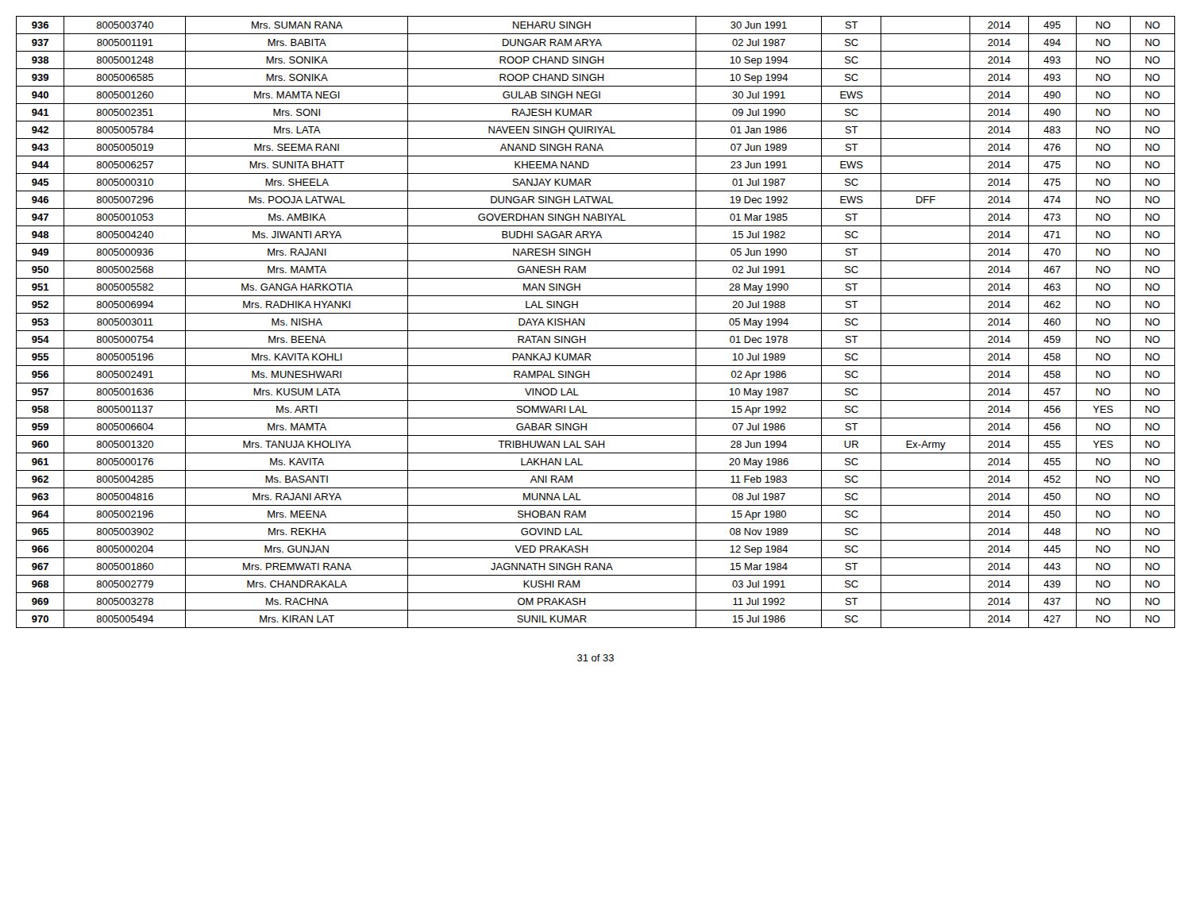| 936 | 8005003740 | Mrs. SUMAN RANA | NEHARU SINGH | 30 Jun 1991 | ST | | 2014 | 495 | NO | NO |
| 937 | 8005001191 | Mrs. BABITA | DUNGAR RAM ARYA | 02 Jul 1987 | SC | | 2014 | 494 | NO | NO |
| 938 | 8005001248 | Mrs. SONIKA | ROOP CHAND SINGH | 10 Sep 1994 | SC | | 2014 | 493 | NO | NO |
| 939 | 8005006585 | Mrs. SONIKA | ROOP CHAND SINGH | 10 Sep 1994 | SC | | 2014 | 493 | NO | NO |
| 940 | 8005001260 | Mrs. MAMTA NEGI | GULAB SINGH NEGI | 30 Jul 1991 | EWS | | 2014 | 490 | NO | NO |
| 941 | 8005002351 | Mrs. SONI | RAJESH KUMAR | 09 Jul 1990 | SC | | 2014 | 490 | NO | NO |
| 942 | 8005005784 | Mrs. LATA | NAVEEN SINGH QUIRIYAL | 01 Jan 1986 | ST | | 2014 | 483 | NO | NO |
| 943 | 8005005019 | Mrs. SEEMA RANI | ANAND SINGH RANA | 07 Jun 1989 | ST | | 2014 | 476 | NO | NO |
| 944 | 8005006257 | Mrs. SUNITA BHATT | KHEEMA NAND | 23 Jun 1991 | EWS | | 2014 | 475 | NO | NO |
| 945 | 8005000310 | Mrs. SHEELA | SANJAY KUMAR | 01 Jul 1987 | SC | | 2014 | 475 | NO | NO |
| 946 | 8005007296 | Ms. POOJA LATWAL | DUNGAR SINGH LATWAL | 19 Dec 1992 | EWS | DFF | 2014 | 474 | NO | NO |
| 947 | 8005001053 | Ms. AMBIKA | GOVERDHAN SINGH NABIYAL | 01 Mar 1985 | ST | | 2014 | 473 | NO | NO |
| 948 | 8005004240 | Ms. JIWANTI ARYA | BUDHI SAGAR ARYA | 15 Jul 1982 | SC | | 2014 | 471 | NO | NO |
| 949 | 8005000936 | Mrs. RAJANI | NARESH SINGH | 05 Jun 1990 | ST | | 2014 | 470 | NO | NO |
| 950 | 8005002568 | Mrs. MAMTA | GANESH RAM | 02 Jul 1991 | SC | | 2014 | 467 | NO | NO |
| 951 | 8005005582 | Ms. GANGA HARKOTIA | MAN SINGH | 28 May 1990 | ST | | 2014 | 463 | NO | NO |
| 952 | 8005006994 | Mrs. RADHIKA HYANKI | LAL SINGH | 20 Jul 1988 | ST | | 2014 | 462 | NO | NO |
| 953 | 8005003011 | Ms. NISHA | DAYA KISHAN | 05 May 1994 | SC | | 2014 | 460 | NO | NO |
| 954 | 8005000754 | Mrs. BEENA | RATAN SINGH | 01 Dec 1978 | ST | | 2014 | 459 | NO | NO |
| 955 | 8005005196 | Mrs. KAVITA KOHLI | PANKAJ KUMAR | 10 Jul 1989 | SC | | 2014 | 458 | NO | NO |
| 956 | 8005002491 | Ms. MUNESHWARI | RAMPAL SINGH | 02 Apr 1986 | SC | | 2014 | 458 | NO | NO |
| 957 | 8005001636 | Mrs. KUSUM LATA | VINOD LAL | 10 May 1987 | SC | | 2014 | 457 | NO | NO |
| 958 | 8005001137 | Ms. ARTI | SOMWARI LAL | 15 Apr 1992 | SC | | 2014 | 456 | YES | NO |
| 959 | 8005006604 | Mrs. MAMTA | GABAR SINGH | 07 Jul 1986 | ST | | 2014 | 456 | NO | NO |
| 960 | 8005001320 | Mrs. TANUJA KHOLIYA | TRIBHUWAN LAL SAH | 28 Jun 1994 | UR | Ex-Army | 2014 | 455 | YES | NO |
| 961 | 8005000176 | Ms. KAVITA | LAKHAN LAL | 20 May 1986 | SC | | 2014 | 455 | NO | NO |
| 962 | 8005004285 | Ms. BASANTI | ANI RAM | 11 Feb 1983 | SC | | 2014 | 452 | NO | NO |
| 963 | 8005004816 | Mrs. RAJANI ARYA | MUNNA LAL | 08 Jul 1987 | SC | | 2014 | 450 | NO | NO |
| 964 | 8005002196 | Mrs. MEENA | SHOBAN RAM | 15 Apr 1980 | SC | | 2014 | 450 | NO | NO |
| 965 | 8005003902 | Mrs. REKHA | GOVIND LAL | 08 Nov 1989 | SC | | 2014 | 448 | NO | NO |
| 966 | 8005000204 | Mrs. GUNJAN | VED PRAKASH | 12 Sep 1984 | SC | | 2014 | 445 | NO | NO |
| 967 | 8005001860 | Mrs. PREMWATI RANA | JAGNNATH SINGH RANA | 15 Mar 1984 | ST | | 2014 | 443 | NO | NO |
| 968 | 8005002779 | Mrs. CHANDRAKALA | KUSHI RAM | 03 Jul 1991 | SC | | 2014 | 439 | NO | NO |
| 969 | 8005003278 | Ms. RACHNA | OM PRAKASH | 11 Jul 1992 | ST | | 2014 | 437 | NO | NO |
| 970 | 8005005494 | Mrs. KIRAN LAT | SUNIL KUMAR | 15 Jul 1986 | SC | | 2014 | 427 | NO | NO |
31 of 33